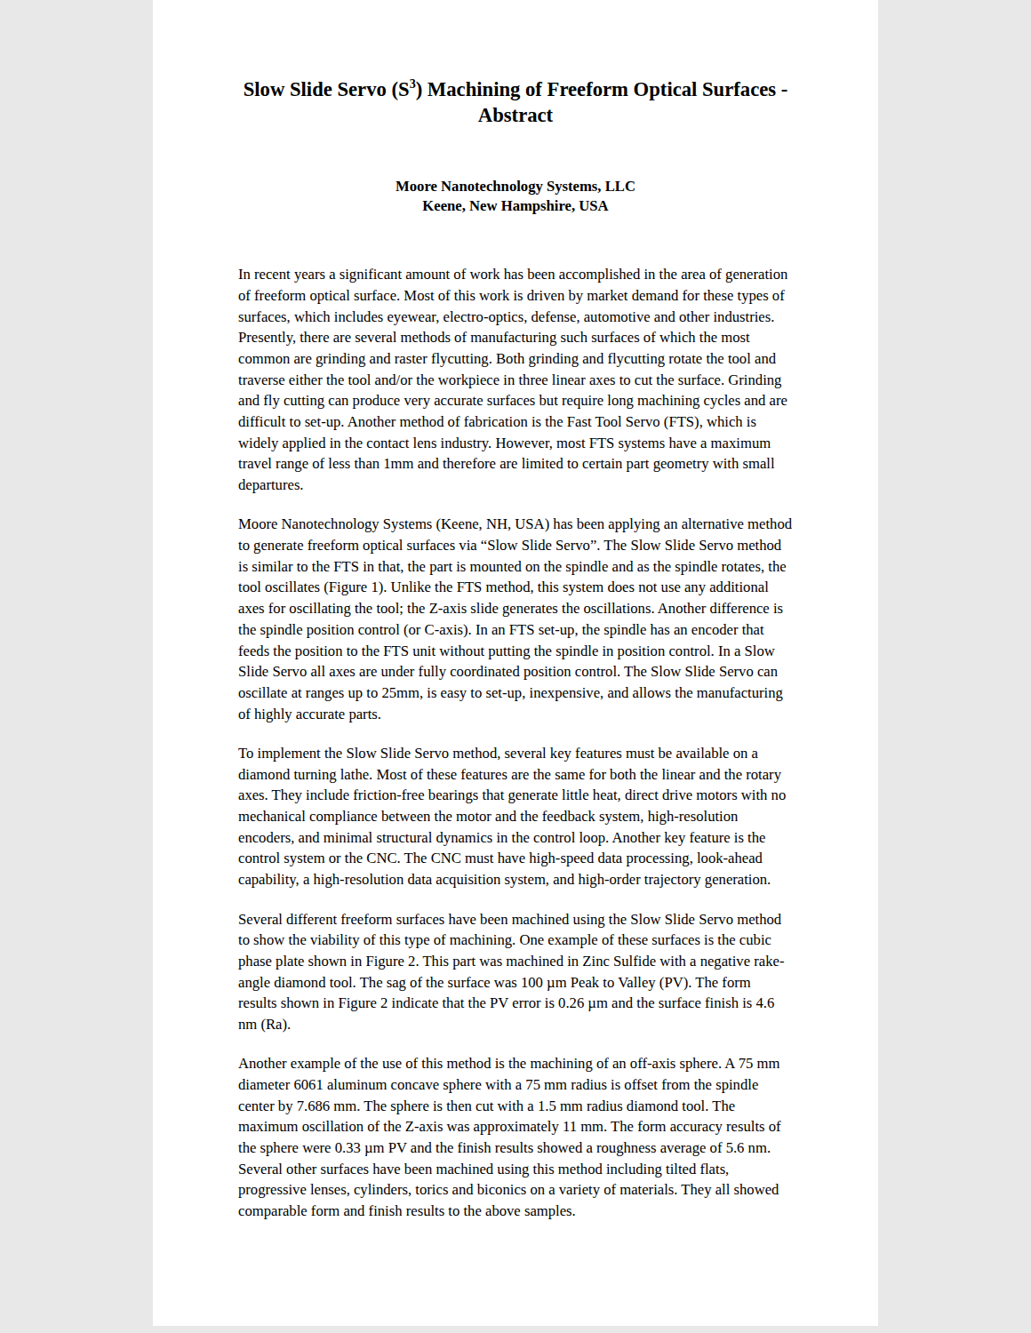Slow Slide Servo (S3) Machining of Freeform Optical Surfaces - Abstract
Moore Nanotechnology Systems, LLC Keene, New Hampshire, USA
In recent years a significant amount of work has been accomplished in the area of generation of freeform optical surface. Most of this work is driven by market demand for these types of surfaces, which includes eyewear, electro-optics, defense, automotive and other industries. Presently, there are several methods of manufacturing such surfaces of which the most common are grinding and raster flycutting. Both grinding and flycutting rotate the tool and traverse either the tool and/or the workpiece in three linear axes to cut the surface. Grinding and fly cutting can produce very accurate surfaces but require long machining cycles and are difficult to set-up. Another method of fabrication is the Fast Tool Servo (FTS), which is widely applied in the contact lens industry. However, most FTS systems have a maximum travel range of less than 1mm and therefore are limited to certain part geometry with small departures.
Moore Nanotechnology Systems (Keene, NH, USA) has been applying an alternative method to generate freeform optical surfaces via “Slow Slide Servo”. The Slow Slide Servo method is similar to the FTS in that, the part is mounted on the spindle and as the spindle rotates, the tool oscillates (Figure 1). Unlike the FTS method, this system does not use any additional axes for oscillating the tool; the Z-axis slide generates the oscillations. Another difference is the spindle position control (or C-axis). In an FTS set-up, the spindle has an encoder that feeds the position to the FTS unit without putting the spindle in position control. In a Slow Slide Servo all axes are under fully coordinated position control. The Slow Slide Servo can oscillate at ranges up to 25mm, is easy to set-up, inexpensive, and allows the manufacturing of highly accurate parts.
To implement the Slow Slide Servo method, several key features must be available on a diamond turning lathe. Most of these features are the same for both the linear and the rotary axes. They include friction-free bearings that generate little heat, direct drive motors with no mechanical compliance between the motor and the feedback system, high-resolution encoders, and minimal structural dynamics in the control loop. Another key feature is the control system or the CNC. The CNC must have high-speed data processing, look-ahead capability, a high-resolution data acquisition system, and high-order trajectory generation.
Several different freeform surfaces have been machined using the Slow Slide Servo method to show the viability of this type of machining. One example of these surfaces is the cubic phase plate shown in Figure 2. This part was machined in Zinc Sulfide with a negative rake-angle diamond tool. The sag of the surface was 100 µm Peak to Valley (PV). The form results shown in Figure 2 indicate that the PV error is 0.26 µm and the surface finish is 4.6 nm (Ra).
Another example of the use of this method is the machining of an off-axis sphere. A 75 mm diameter 6061 aluminum concave sphere with a 75 mm radius is offset from the spindle center by 7.686 mm. The sphere is then cut with a 1.5 mm radius diamond tool. The maximum oscillation of the Z-axis was approximately 11 mm. The form accuracy results of the sphere were 0.33 µm PV and the finish results showed a roughness average of 5.6 nm. Several other surfaces have been machined using this method including tilted flats, progressive lenses, cylinders, torics and biconics on a variety of materials. They all showed comparable form and finish results to the above samples.